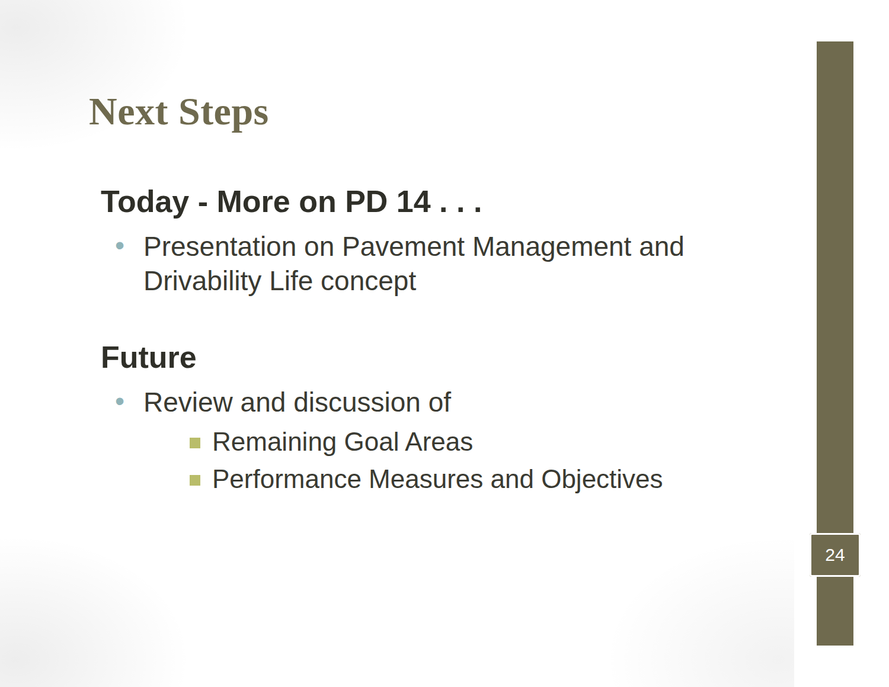24
Next Steps
Today - More on PD 14 . . .
Presentation on Pavement Management and Drivability Life concept
Future
Review and discussion of
Remaining Goal Areas
Performance Measures and Objectives